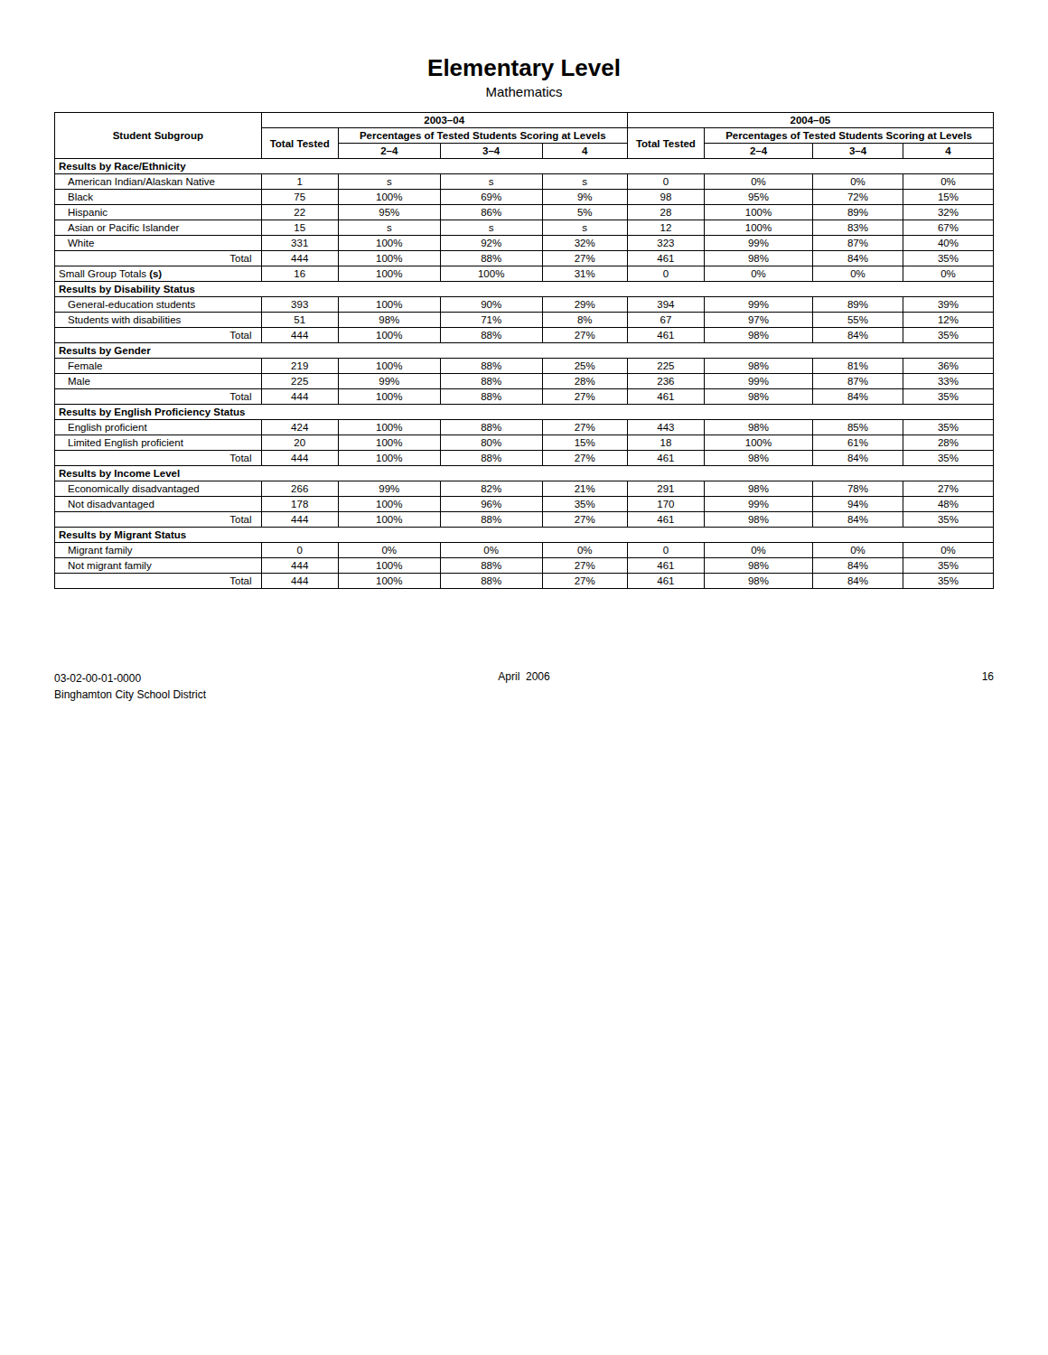Elementary Level
Mathematics
| Student Subgroup | 2003–04 | 2004–05 |
| --- | --- | --- |
| Total Tested | Percentages of Tested Students Scoring at Levels | Total Tested | Percentages of Tested Students Scoring at Levels |
| 2–4 | 3–4 | 4 | 2–4 | 3–4 | 4 |
| Results by Race/Ethnicity |
| American Indian/Alaskan Native | 1 | s | s | s | 0 | 0% | 0% | 0% |
| Black | 75 | 100% | 69% | 9% | 98 | 95% | 72% | 15% |
| Hispanic | 22 | 95% | 86% | 5% | 28 | 100% | 89% | 32% |
| Asian or Pacific Islander | 15 | s | s | s | 12 | 100% | 83% | 67% |
| White | 331 | 100% | 92% | 32% | 323 | 99% | 87% | 40% |
| Total | 444 | 100% | 88% | 27% | 461 | 98% | 84% | 35% |
| Small Group Totals (s) | 16 | 100% | 100% | 31% | 0 | 0% | 0% | 0% |
| Results by Disability Status |
| General-education students | 393 | 100% | 90% | 29% | 394 | 99% | 89% | 39% |
| Students with disabilities | 51 | 98% | 71% | 8% | 67 | 97% | 55% | 12% |
| Total | 444 | 100% | 88% | 27% | 461 | 98% | 84% | 35% |
| Results by Gender |
| Female | 219 | 100% | 88% | 25% | 225 | 98% | 81% | 36% |
| Male | 225 | 99% | 88% | 28% | 236 | 99% | 87% | 33% |
| Total | 444 | 100% | 88% | 27% | 461 | 98% | 84% | 35% |
| Results by English Proficiency Status |
| English proficient | 424 | 100% | 88% | 27% | 443 | 98% | 85% | 35% |
| Limited English proficient | 20 | 100% | 80% | 15% | 18 | 100% | 61% | 28% |
| Total | 444 | 100% | 88% | 27% | 461 | 98% | 84% | 35% |
| Results by Income Level |
| Economically disadvantaged | 266 | 99% | 82% | 21% | 291 | 98% | 78% | 27% |
| Not disadvantaged | 178 | 100% | 96% | 35% | 170 | 99% | 94% | 48% |
| Total | 444 | 100% | 88% | 27% | 461 | 98% | 84% | 35% |
| Results by Migrant Status |
| Migrant family | 0 | 0% | 0% | 0% | 0 | 0% | 0% | 0% |
| Not migrant family | 444 | 100% | 88% | 27% | 461 | 98% | 84% | 35% |
| Total | 444 | 100% | 88% | 27% | 461 | 98% | 84% | 35% |
03-02-00-01-0000
Binghamton City School District
April 2006
16